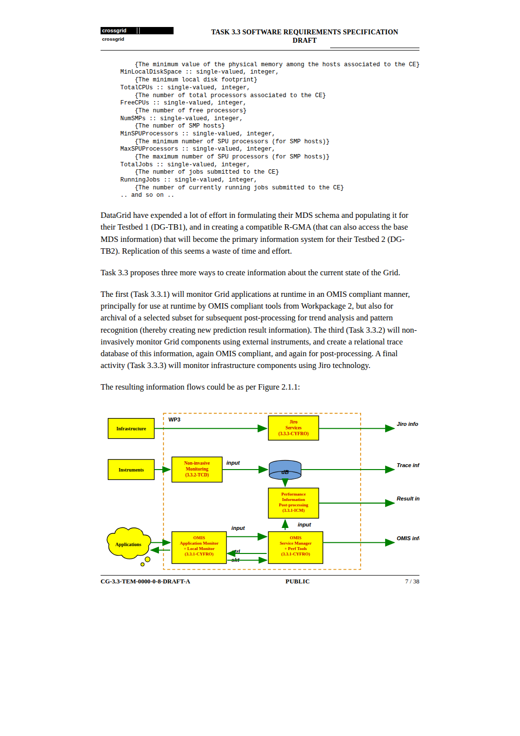crossgrid crossgrid
TASK 3.3 SOFTWARE REQUIREMENTS SPECIFICATION DRAFT
    {The minimum value of the physical memory among the hosts associated to the CE}
MinLocalDiskSpace :: single-valued, integer,
    {The minimum local disk footprint}
TotalCPUs :: single-valued, integer,
    {The number of total processors associated to the CE}
FreeCPUs :: single-valued, integer,
    {The number of free processors}
NumSMPs :: single-valued, integer,
    {The number of SMP hosts}
MinSPUProcessors :: single-valued, integer,
    {The minimum number of SPU processors (for SMP hosts)}
MaxSPUProcessors :: single-valued, integer,
    {The maximum number of SPU processors (for SMP hosts)}
TotalJobs :: single-valued, integer,
    {The number of jobs submitted to the CE}
RunningJobs :: single-valued, integer,
    {The number of currently running jobs submitted to the CE}
.. and so on ..
DataGrid have expended a lot of effort in formulating their MDS schema and populating it for their Testbed 1 (DG-TB1), and in creating a compatible R-GMA (that can also access the base MDS information) that will become the primary information system for their Testbed 2 (DG-TB2). Replication of this seems a waste of time and effort.
Task 3.3 proposes three more ways to create information about the current state of the Grid.
The first (Task 3.3.1) will monitor Grid applications at runtime in an OMIS compliant manner, principally for use at runtime by OMIS compliant tools from Workpackage 2, but also for archival of a selected subset for subsequent post-processing for trend analysis and pattern recognition (thereby creating new prediction result information). The third (Task 3.3.2) will non-invasively monitor Grid components using external instruments, and create a relational trace database of this information, again OMIS compliant, and again for post-processing. A final activity (Task 3.3.3) will monitor infrastructure components using Jiro technology.
The resulting information flows could be as per Figure 2.1.1:
WP3 Infrastructure Jiro Services (3.3.3-CYFRO) Jiro info Instruments Non-invasive Monitoring (3.3.2-TCD) input dB Trace info Performance Information Post-processing (3.3.1-ICM) Result info Applications OMIS Application Monitor + Local Monitor (3.3.1-CYFRO) OMIS Service Manager + Perf Tools (3.3.1-CYFRO) input ctrl skt input OMIS info
CG-3.3-TEM-0000-0-8-DRAFT-A
PUBLIC
7 / 38